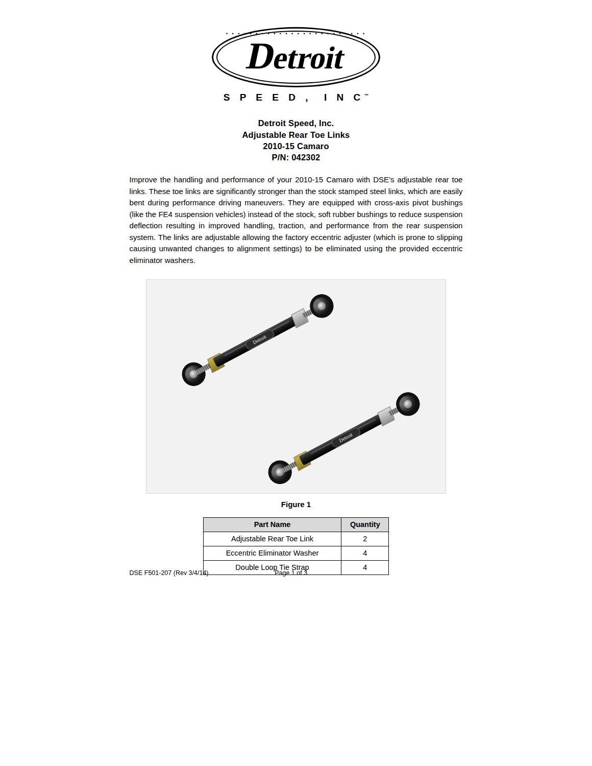• • • • • • • • • • • • • • • • • • • • • • • •
Detroit
S P E E D , I N C™
Detroit Speed, Inc.
Adjustable Rear Toe Links
2010-15 Camaro
P/N: 042302
Improve the handling and performance of your 2010-15 Camaro with DSE’s adjustable rear toe links. These toe links are significantly stronger than the stock stamped steel links, which are easily bent during performance driving maneuvers. They are equipped with cross-axis pivot bushings (like the FE4 suspension vehicles) instead of the stock, soft rubber bushings to reduce suspension deflection resulting in improved handling, traction, and performance from the rear suspension system. The links are adjustable allowing the factory eccentric adjuster (which is prone to slipping causing unwanted changes to alignment settings) to be eliminated using the provided eccentric eliminator washers.
Detroit
Detroit
Figure 1
| Part Name | Quantity |
| --- | --- |
| Adjustable Rear Toe Link | 2 |
| Eccentric Eliminator Washer | 4 |
| Double Loop Tie Strap | 4 |
DSE F501-207 (Rev 3/4/14)
Page 1 of 3